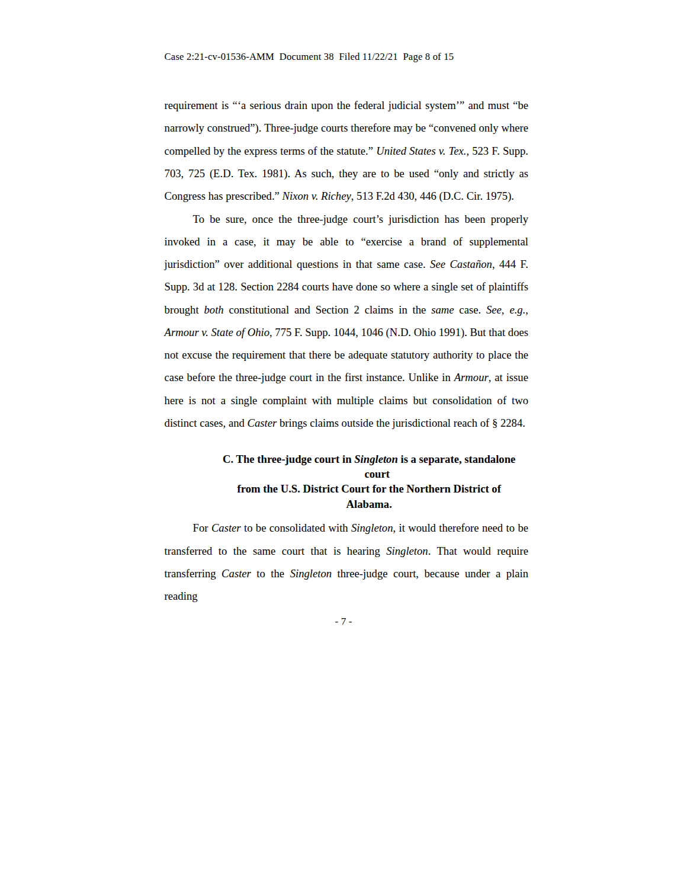Case 2:21-cv-01536-AMM Document 38 Filed 11/22/21 Page 8 of 15
requirement is “‘a serious drain upon the federal judicial system’” and must “be narrowly construed”). Three-judge courts therefore may be “convened only where compelled by the express terms of the statute.” United States v. Tex., 523 F. Supp. 703, 725 (E.D. Tex. 1981). As such, they are to be used “only and strictly as Congress has prescribed.” Nixon v. Richey, 513 F.2d 430, 446 (D.C. Cir. 1975).
To be sure, once the three-judge court’s jurisdiction has been properly invoked in a case, it may be able to “exercise a brand of supplemental jurisdiction” over additional questions in that same case. See Castañon, 444 F. Supp. 3d at 128. Section 2284 courts have done so where a single set of plaintiffs brought both constitutional and Section 2 claims in the same case. See, e.g., Armour v. State of Ohio, 775 F. Supp. 1044, 1046 (N.D. Ohio 1991). But that does not excuse the requirement that there be adequate statutory authority to place the case before the three-judge court in the first instance. Unlike in Armour, at issue here is not a single complaint with multiple claims but consolidation of two distinct cases, and Caster brings claims outside the jurisdictional reach of § 2284.
C. The three-judge court in Singleton is a separate, standalone court from the U.S. District Court for the Northern District of Alabama.
For Caster to be consolidated with Singleton, it would therefore need to be transferred to the same court that is hearing Singleton. That would require transferring Caster to the Singleton three-judge court, because under a plain reading
- 7 -